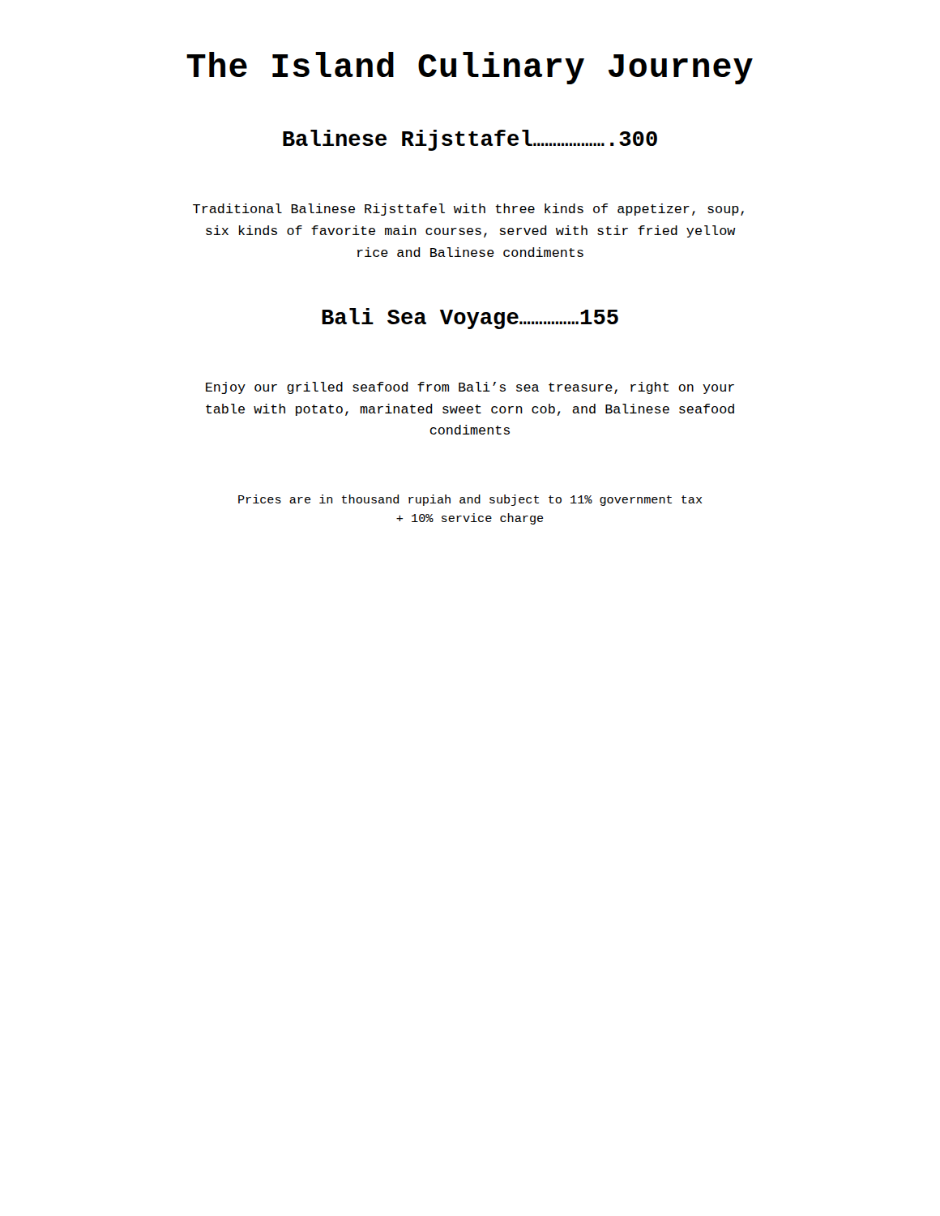The Island Culinary Journey
Balinese Rijsttafel……………….300
Traditional Balinese Rijsttafel with three kinds of appetizer, soup, six kinds of favorite main courses, served with stir fried yellow rice and Balinese condiments
Bali Sea Voyage……………155
Enjoy our grilled seafood from Bali’s sea treasure, right on your table with potato, marinated sweet corn cob, and Balinese seafood condiments
Prices are in thousand rupiah and subject to 11% government tax
+ 10% service charge